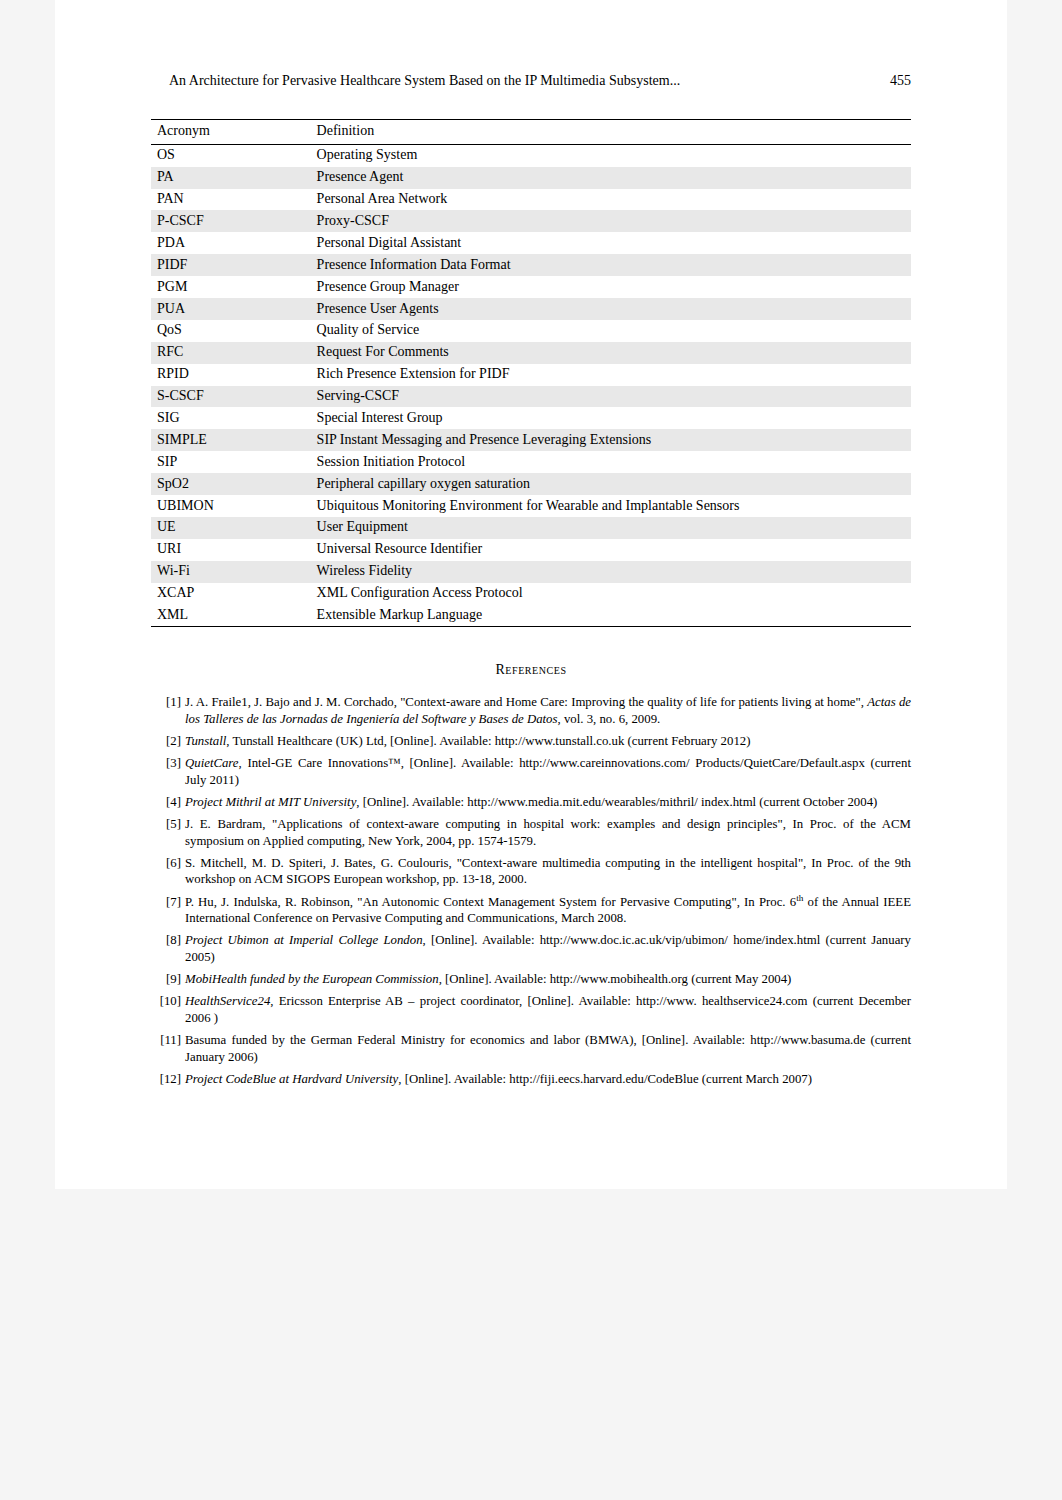An Architecture for Pervasive Healthcare System Based on the IP Multimedia Subsystem... 455
| Acronym | Definition |
| --- | --- |
| OS | Operating System |
| PA | Presence Agent |
| PAN | Personal Area Network |
| P-CSCF | Proxy-CSCF |
| PDA | Personal Digital Assistant |
| PIDF | Presence Information Data Format |
| PGM | Presence Group Manager |
| PUA | Presence User Agents |
| QoS | Quality of Service |
| RFC | Request For Comments |
| RPID | Rich Presence Extension for PIDF |
| S-CSCF | Serving-CSCF |
| SIG | Special Interest Group |
| SIMPLE | SIP Instant Messaging and Presence Leveraging Extensions |
| SIP | Session Initiation Protocol |
| SpO2 | Peripheral capillary oxygen saturation |
| UBIMON | Ubiquitous Monitoring Environment for Wearable and Implantable Sensors |
| UE | User Equipment |
| URI | Universal Resource Identifier |
| Wi-Fi | Wireless Fidelity |
| XCAP | XML Configuration Access Protocol |
| XML | Extensible Markup Language |
References
[1] J. A. Fraile1, J. Bajo and J. M. Corchado, "Context-aware and Home Care: Improving the quality of life for patients living at home", Actas de los Talleres de las Jornadas de Ingeniería del Software y Bases de Datos, vol. 3, no. 6, 2009.
[2] Tunstall, Tunstall Healthcare (UK) Ltd, [Online]. Available: http://www.tunstall.co.uk (current February 2012)
[3] QuietCare, Intel-GE Care Innovations™, [Online]. Available: http://www.careinnovations.com/ Products/QuietCare/Default.aspx (current July 2011)
[4] Project Mithril at MIT University, [Online]. Available: http://www.media.mit.edu/wearables/mithril/ index.html (current October 2004)
[5] J. E. Bardram, "Applications of context-aware computing in hospital work: examples and design principles", In Proc. of the ACM symposium on Applied computing, New York, 2004, pp. 1574-1579.
[6] S. Mitchell, M. D. Spiteri, J. Bates, G. Coulouris, "Context-aware multimedia computing in the intelligent hospital", In Proc. of the 9th workshop on ACM SIGOPS European workshop, pp. 13-18, 2000.
[7] P. Hu, J. Indulska, R. Robinson, "An Autonomic Context Management System for Pervasive Computing", In Proc. 6th of the Annual IEEE International Conference on Pervasive Computing and Communications, March 2008.
[8] Project Ubimon at Imperial College London, [Online]. Available: http://www.doc.ic.ac.uk/vip/ubimon/ home/index.html (current January 2005)
[9] MobiHealth funded by the European Commission, [Online]. Available: http://www.mobihealth.org (current May 2004)
[10] HealthService24, Ericsson Enterprise AB – project coordinator, [Online]. Available: http://www. healthservice24.com (current December 2006 )
[11] Basuma funded by the German Federal Ministry for economics and labor (BMWA), [Online]. Available: http://www.basuma.de (current January 2006)
[12] Project CodeBlue at Hardvard University, [Online]. Available: http://fiji.eecs.harvard.edu/CodeBlue (current March 2007)